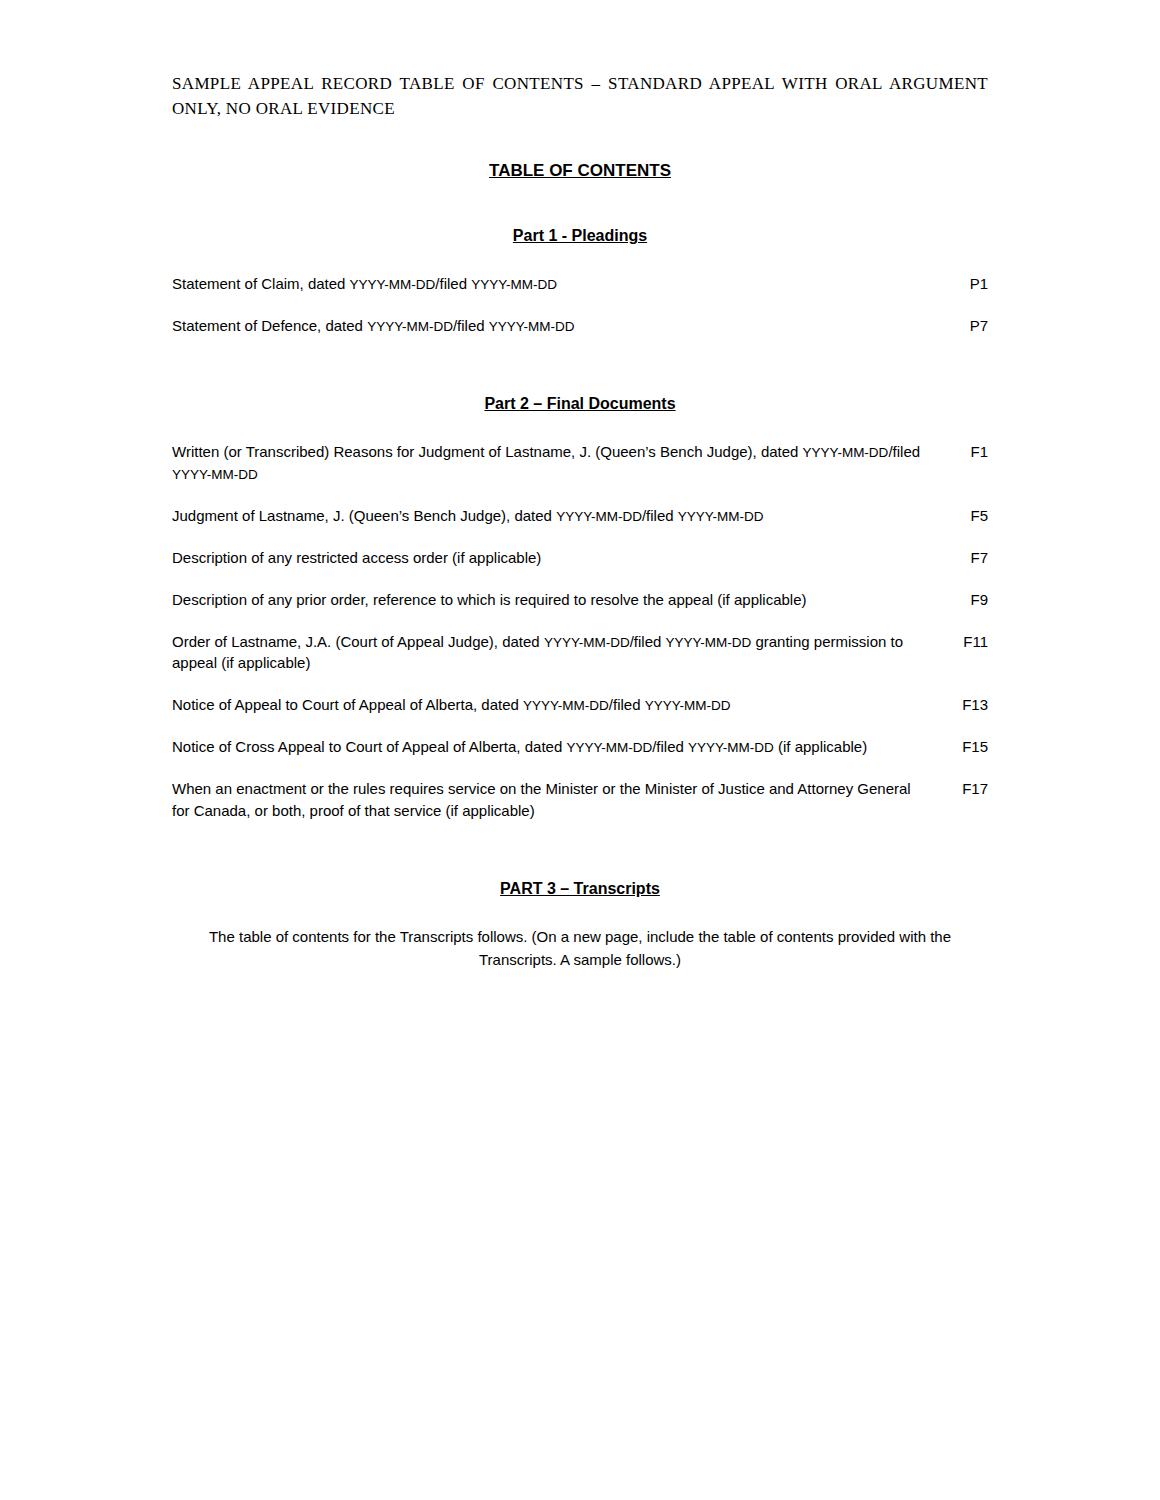Sample Appeal Record Table of Contents – Standard Appeal with Oral Argument Only, No Oral Evidence
TABLE OF CONTENTS
Part 1 - Pleadings
| Statement of Claim, dated YYYY-MM-DD /filed YYYY-MM-DD | P1 |
| Statement of Defence, dated YYYY-MM-DD /filed YYYY-MM-DD | P7 |
Part 2 – Final Documents
| Written (or Transcribed) Reasons for Judgment of Lastname, J. (Queen’s Bench Judge), dated YYYY-MM-DD /filed YYYY-MM-DD | F1 |
| Judgment of Lastname, J. (Queen’s Bench Judge), dated YYYY-MM-DD /filed YYYY-MM-DD | F5 |
| Description of any restricted access order (if applicable) | F7 |
| Description of any prior order, reference to which is required to resolve the appeal (if applicable) | F9 |
| Order of Lastname, J.A. (Court of Appeal Judge), dated YYYY-MM-DD /filed YYYY-MM-DD granting permission to appeal (if applicable) | F11 |
| Notice of Appeal to Court of Appeal of Alberta, dated YYYY-MM-DD /filed YYYY-MM-DD | F13 |
| Notice of Cross Appeal to Court of Appeal of Alberta, dated YYYY-MM-DD /filed YYYY-MM-DD (if applicable) | F15 |
| When an enactment or the rules requires service on the Minister or the Minister of Justice and Attorney General for Canada, or both, proof of that service (if applicable) | F17 |
PART 3 – Transcripts
The table of contents for the Transcripts follows. (On a new page, include the table of contents provided with the Transcripts. A sample follows.)